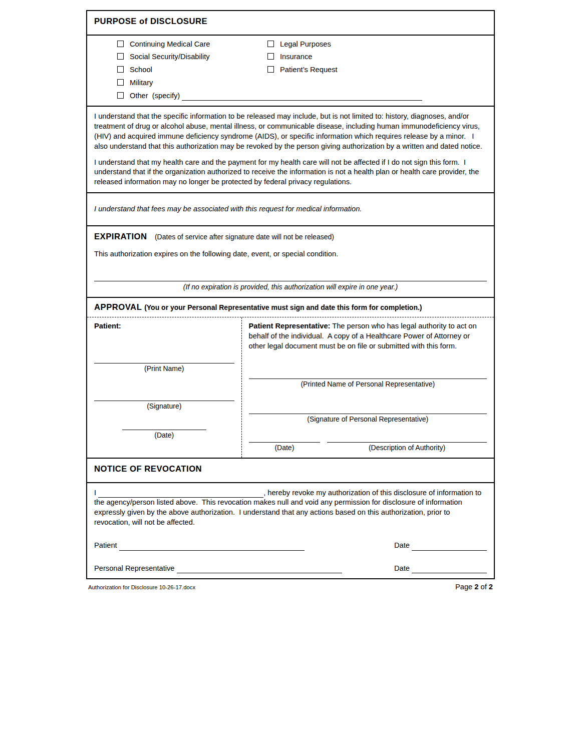PURPOSE of DISCLOSURE
Continuing Medical Care
Social Security/Disability
School
Military
Legal Purposes
Insurance
Patient’s Request
Other (specify)
I understand that the specific information to be released may include, but is not limited to: history, diagnoses, and/or treatment of drug or alcohol abuse, mental illness, or communicable disease, including human immunodeficiency virus, (HIV) and acquired immune deficiency syndrome (AIDS), or specific information which requires release by a minor. I also understand that this authorization may be revoked by the person giving authorization by a written and dated notice.
I understand that my health care and the payment for my health care will not be affected if I do not sign this form. I understand that if the organization authorized to receive the information is not a health plan or health care provider, the released information may no longer be protected by federal privacy regulations.
I understand that fees may be associated with this request for medical information.
EXPIRATION (Dates of service after signature date will not be released)
This authorization expires on the following date, event, or special condition.
(If no expiration is provided, this authorization will expire in one year.)
APPROVAL (You or your Personal Representative must sign and date this form for completion.)
Patient:
(Print Name)
(Signature)
(Date)
Patient Representative: The person who has legal authority to act on behalf of the individual. A copy of a Healthcare Power of Attorney or other legal document must be on file or submitted with this form.
(Printed Name of Personal Representative)
(Signature of Personal Representative)
(Date)
(Description of Authority)
NOTICE OF REVOCATION
I , hereby revoke my authorization of this disclosure of information to the agency/person listed above. This revocation makes null and void any permission for disclosure of information expressly given by the above authorization. I understand that any actions based on this authorization, prior to revocation, will not be affected.
Patient
Date
Personal Representative
Date
Authorization for Disclosure 10-26-17.docx
Page 2 of 2